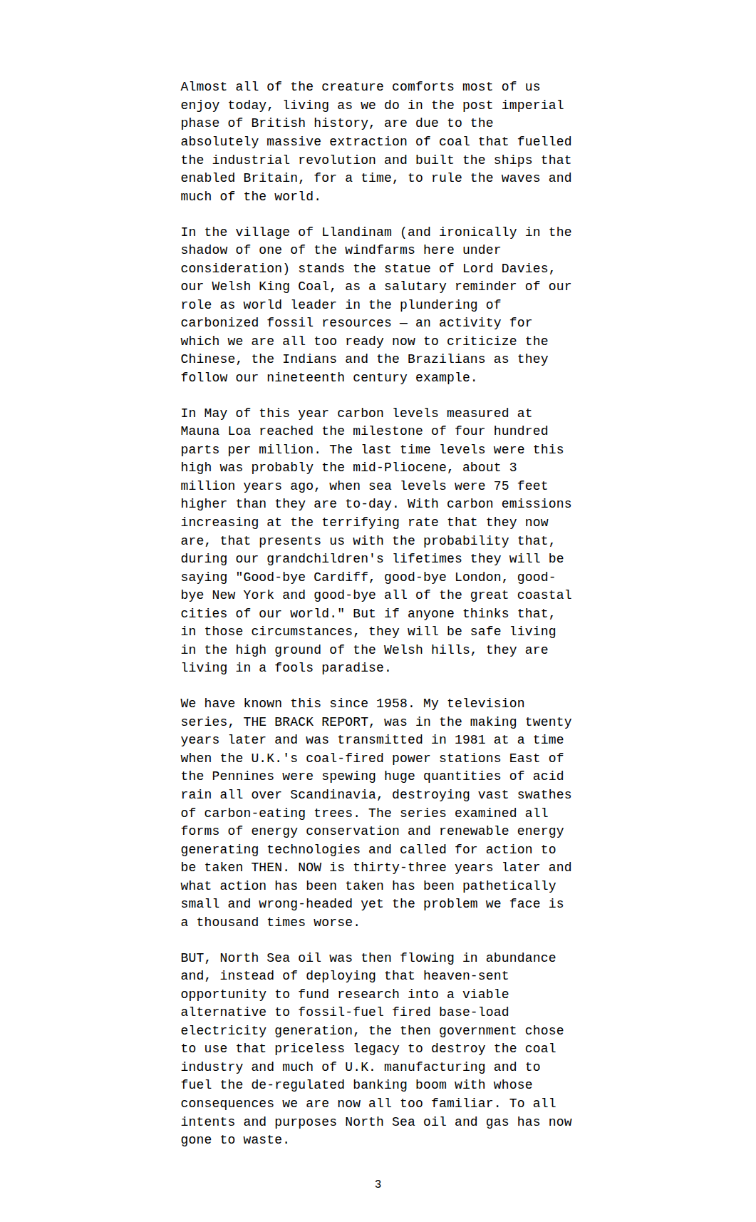Almost all of the creature comforts most of us enjoy today, living as we do in the post imperial phase of British history, are due to the absolutely massive extraction of coal that fuelled the industrial revolution and built the ships that enabled Britain, for a time, to rule the waves and much of the world.
In the village of Llandinam (and ironically in the shadow of one of the windfarms here under consideration) stands the statue of Lord Davies, our Welsh King Coal, as a salutary reminder of our role as world leader in the plundering of carbonized fossil resources — an activity for which we are all too ready now to criticize the Chinese, the Indians and the Brazilians as they follow our nineteenth century example.
In May of this year carbon levels measured at Mauna Loa reached the milestone of four hundred parts per million. The last time levels were this high was probably the mid-Pliocene, about 3 million years ago, when sea levels were 75 feet higher than they are to-day. With carbon emissions increasing at the terrifying rate that they now are, that presents us with the probability that, during our grandchildren's lifetimes they will be saying "Good-bye Cardiff, good-bye London, good-bye New York and good-bye all of the great coastal cities of our world." But if anyone thinks that, in those circumstances, they will be safe living in the high ground of the Welsh hills, they are living in a fools paradise.
We have known this since 1958. My television series, THE BRACK REPORT, was in the making twenty years later and was transmitted in 1981 at a time when the U.K.'s coal-fired power stations East of the Pennines were spewing huge quantities of acid rain all over Scandinavia, destroying vast swathes of carbon-eating trees. The series examined all forms of energy conservation and renewable energy generating technologies and called for action to be taken THEN. NOW is thirty-three years later and what action has been taken has been pathetically small and wrong-headed yet the problem we face is a thousand times worse.
BUT, North Sea oil was then flowing in abundance and, instead of deploying that heaven-sent opportunity to fund research into a viable alternative to fossil-fuel fired base-load electricity generation, the then government chose to use that priceless legacy to destroy the coal industry and much of U.K. manufacturing and to fuel the de-regulated banking boom with whose consequences we are now all too familiar. To all intents and purposes North Sea oil and gas has now gone to waste.
3